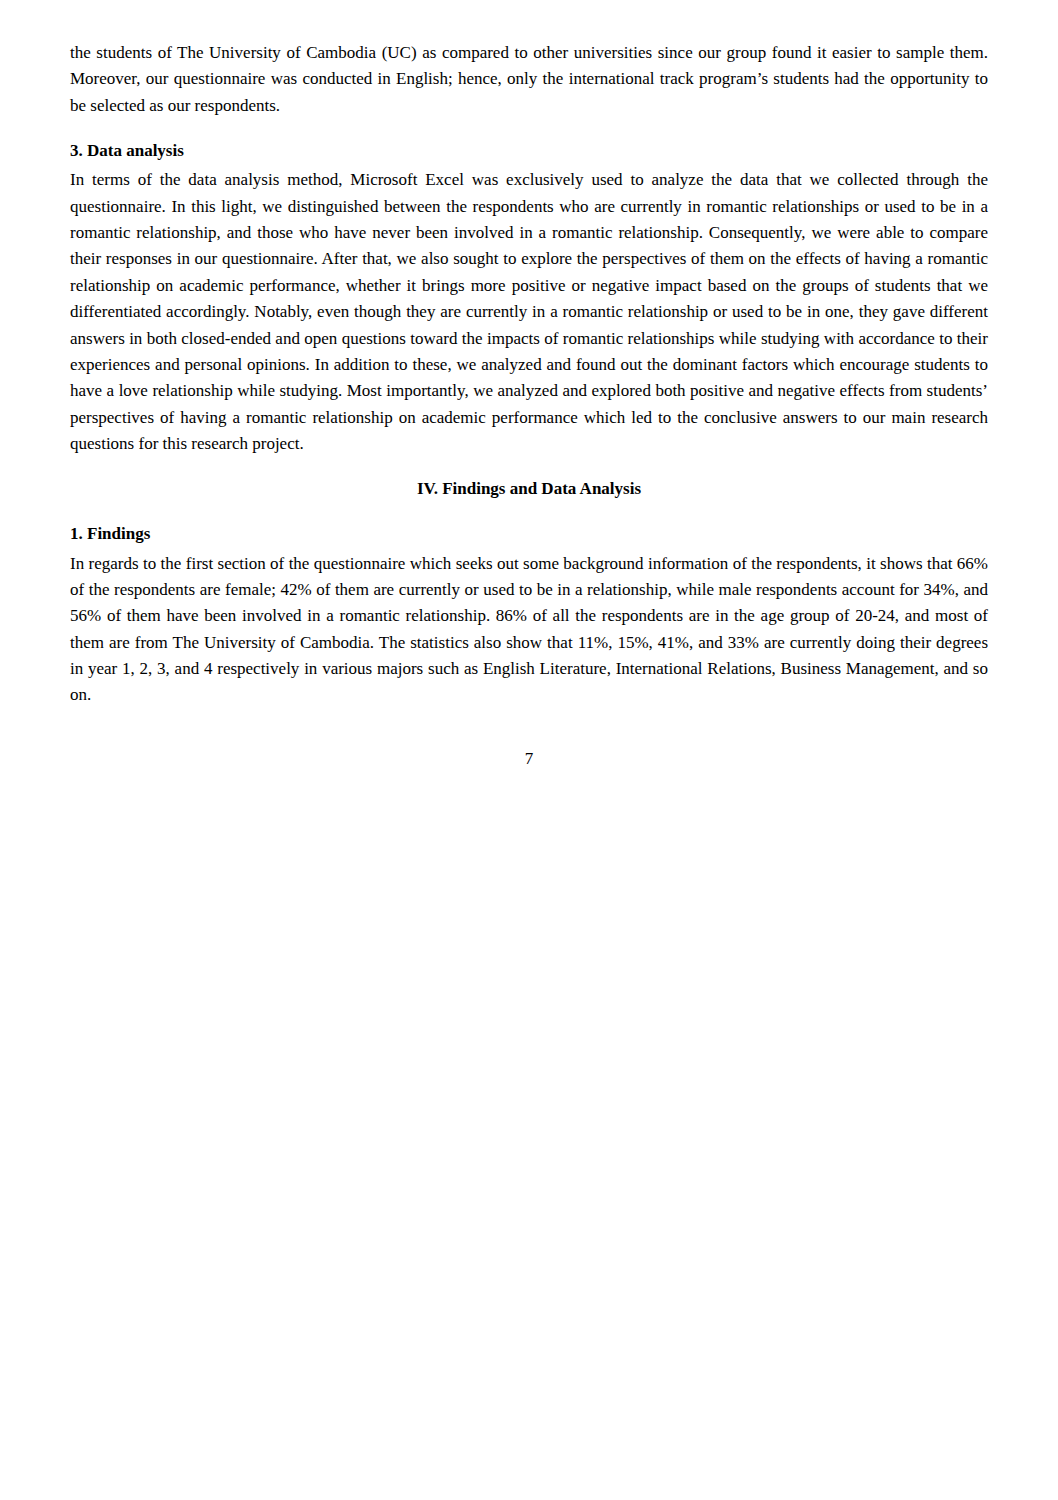the students of The University of Cambodia (UC) as compared to other universities since our group found it easier to sample them. Moreover, our questionnaire was conducted in English; hence, only the international track program’s students had the opportunity to be selected as our respondents.
3. Data analysis
In terms of the data analysis method, Microsoft Excel was exclusively used to analyze the data that we collected through the questionnaire. In this light, we distinguished between the respondents who are currently in romantic relationships or used to be in a romantic relationship, and those who have never been involved in a romantic relationship. Consequently, we were able to compare their responses in our questionnaire. After that, we also sought to explore the perspectives of them on the effects of having a romantic relationship on academic performance, whether it brings more positive or negative impact based on the groups of students that we differentiated accordingly. Notably, even though they are currently in a romantic relationship or used to be in one, they gave different answers in both closed-ended and open questions toward the impacts of romantic relationships while studying with accordance to their experiences and personal opinions. In addition to these, we analyzed and found out the dominant factors which encourage students to have a love relationship while studying. Most importantly, we analyzed and explored both positive and negative effects from students’ perspectives of having a romantic relationship on academic performance which led to the conclusive answers to our main research questions for this research project.
IV. Findings and Data Analysis
1. Findings
In regards to the first section of the questionnaire which seeks out some background information of the respondents, it shows that 66% of the respondents are female; 42% of them are currently or used to be in a relationship, while male respondents account for 34%, and 56% of them have been involved in a romantic relationship. 86% of all the respondents are in the age group of 20-24, and most of them are from The University of Cambodia. The statistics also show that 11%, 15%, 41%, and 33% are currently doing their degrees in year 1, 2, 3, and 4 respectively in various majors such as English Literature, International Relations, Business Management, and so on.
7